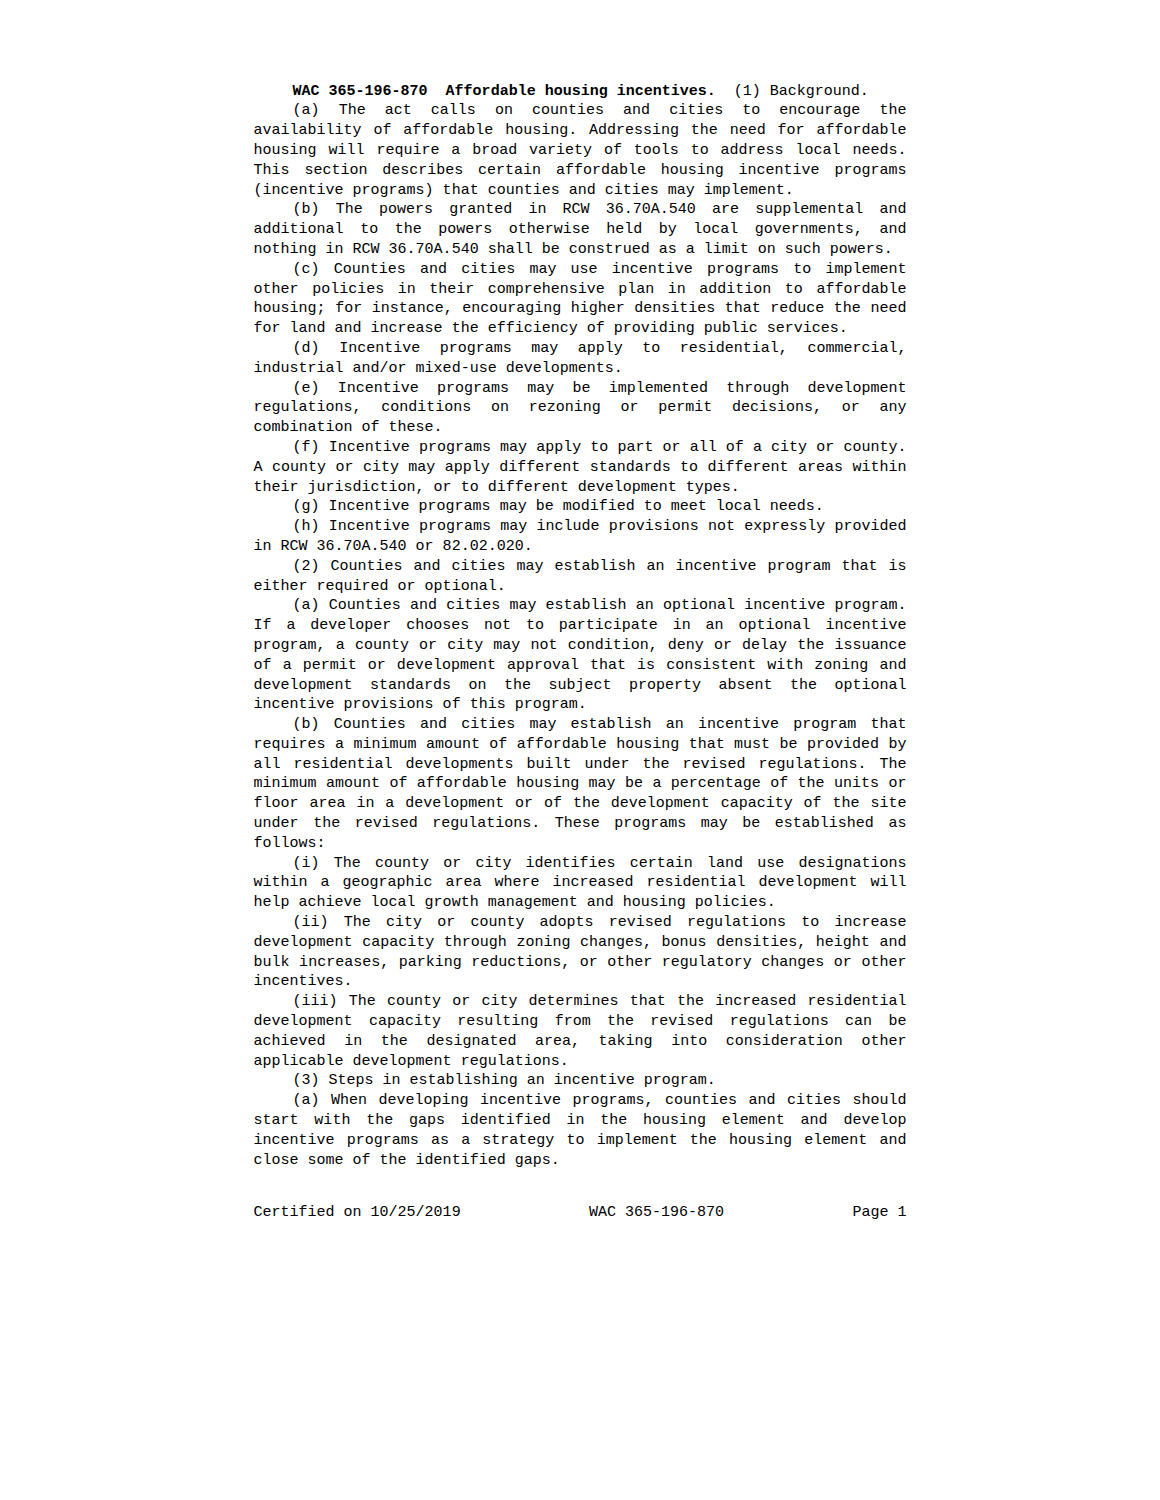WAC 365-196-870 Affordable housing incentives. (1) Background.
(a) The act calls on counties and cities to encourage the availability of affordable housing. Addressing the need for affordable housing will require a broad variety of tools to address local needs. This section describes certain affordable housing incentive programs (incentive programs) that counties and cities may implement.
(b) The powers granted in RCW 36.70A.540 are supplemental and additional to the powers otherwise held by local governments, and nothing in RCW 36.70A.540 shall be construed as a limit on such powers.
(c) Counties and cities may use incentive programs to implement other policies in their comprehensive plan in addition to affordable housing; for instance, encouraging higher densities that reduce the need for land and increase the efficiency of providing public services.
(d) Incentive programs may apply to residential, commercial, industrial and/or mixed-use developments.
(e) Incentive programs may be implemented through development regulations, conditions on rezoning or permit decisions, or any combination of these.
(f) Incentive programs may apply to part or all of a city or county. A county or city may apply different standards to different areas within their jurisdiction, or to different development types.
(g) Incentive programs may be modified to meet local needs.
(h) Incentive programs may include provisions not expressly provided in RCW 36.70A.540 or 82.02.020.
(2) Counties and cities may establish an incentive program that is either required or optional.
(a) Counties and cities may establish an optional incentive program. If a developer chooses not to participate in an optional incentive program, a county or city may not condition, deny or delay the issuance of a permit or development approval that is consistent with zoning and development standards on the subject property absent the optional incentive provisions of this program.
(b) Counties and cities may establish an incentive program that requires a minimum amount of affordable housing that must be provided by all residential developments built under the revised regulations. The minimum amount of affordable housing may be a percentage of the units or floor area in a development or of the development capacity of the site under the revised regulations. These programs may be established as follows:
(i) The county or city identifies certain land use designations within a geographic area where increased residential development will help achieve local growth management and housing policies.
(ii) The city or county adopts revised regulations to increase development capacity through zoning changes, bonus densities, height and bulk increases, parking reductions, or other regulatory changes or other incentives.
(iii) The county or city determines that the increased residential development capacity resulting from the revised regulations can be achieved in the designated area, taking into consideration other applicable development regulations.
(3) Steps in establishing an incentive program.
(a) When developing incentive programs, counties and cities should start with the gaps identified in the housing element and develop incentive programs as a strategy to implement the housing element and close some of the identified gaps.
Certified on 10/25/2019 WAC 365-196-870 Page 1